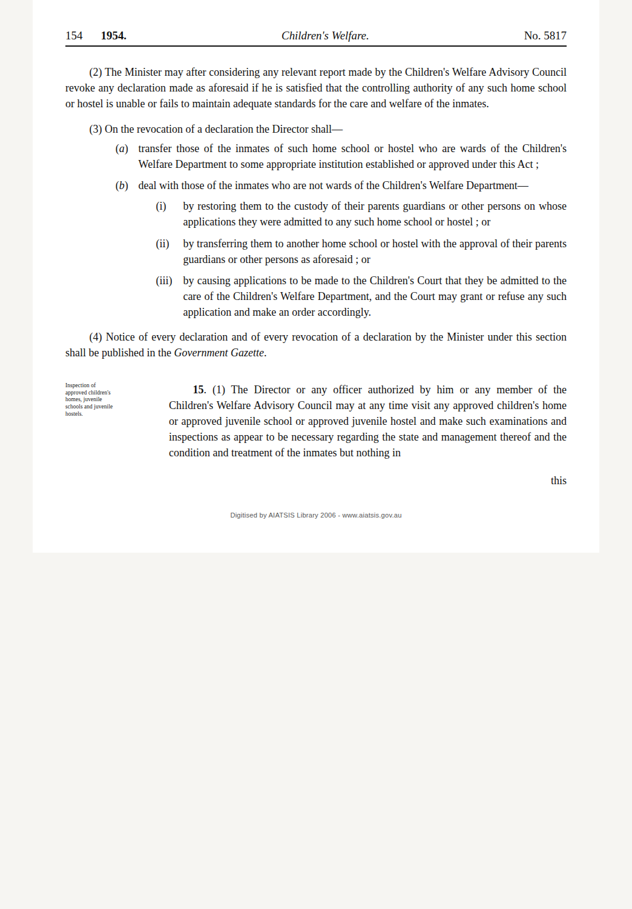154 1954. Children's Welfare. No. 5817
(2) The Minister may after considering any relevant report made by the Children's Welfare Advisory Council revoke any declaration made as aforesaid if he is satisfied that the controlling authority of any such home school or hostel is unable or fails to maintain adequate standards for the care and welfare of the inmates.
(3) On the revocation of a declaration the Director shall—
(a)
transfer those of the inmates of such home school or hostel who are wards of the Children's Welfare Department to some appropriate institution established or approved under this Act ;
(b)
deal with those of the inmates who are not wards of the Children's Welfare Department—
(i)
by restoring them to the custody of their parents guardians or other persons on whose applications they were admitted to any such home school or hostel ; or
(ii)
by transferring them to another home school or hostel with the approval of their parents guardians or other persons as aforesaid ; or
(iii)
by causing applications to be made to the Children's Court that they be admitted to the care of the Children's Welfare Department, and the Court may grant or refuse any such application and make an order accordingly.
(4) Notice of every declaration and of every revocation of a declaration by the Minister under this section shall be published in the Government Gazette.
Inspection of approved children's homes, juvenile schools and juvenile hostels.
15. (1) The Director or any officer authorized by him or any member of the Children's Welfare Advisory Council may at any time visit any approved children's home or approved juvenile school or approved juvenile hostel and make such examinations and inspections as appear to be necessary regarding the state and management thereof and the condition and treatment of the inmates but nothing in
this
Digitised by AIATSIS Library 2006 - www.aiatsis.gov.au